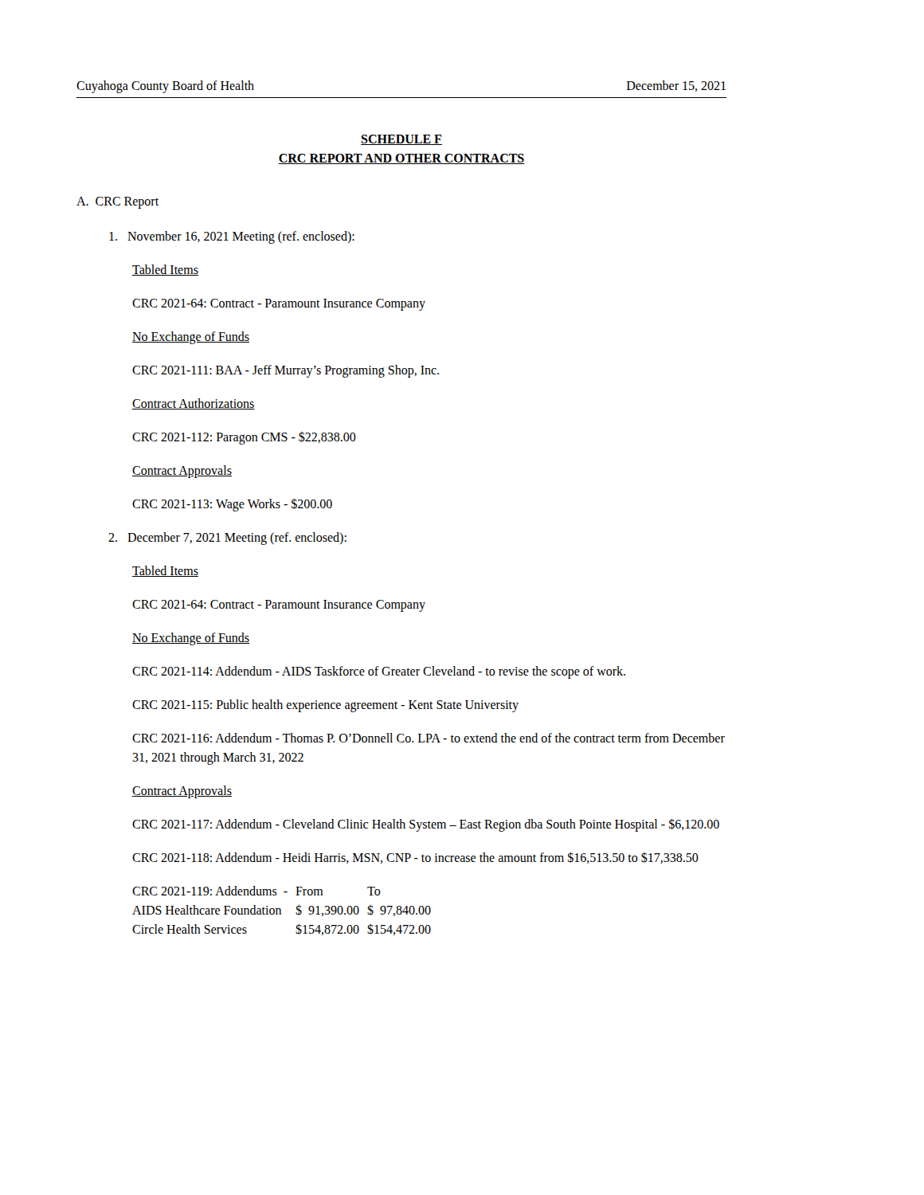Cuyahoga County Board of Health December 15, 2021
SCHEDULE F
CRC REPORT AND OTHER CONTRACTS
A. CRC Report
1. November 16, 2021 Meeting (ref. enclosed):
Tabled Items
CRC 2021-64: Contract - Paramount Insurance Company
No Exchange of Funds
CRC 2021-111: BAA - Jeff Murray’s Programing Shop, Inc.
Contract Authorizations
CRC 2021-112: Paragon CMS - $22,838.00
Contract Approvals
CRC 2021-113: Wage Works - $200.00
2. December 7, 2021 Meeting (ref. enclosed):
Tabled Items
CRC 2021-64: Contract - Paramount Insurance Company
No Exchange of Funds
CRC 2021-114: Addendum - AIDS Taskforce of Greater Cleveland - to revise the scope of work.
CRC 2021-115: Public health experience agreement - Kent State University
CRC 2021-116: Addendum - Thomas P. O’Donnell Co. LPA - to extend the end of the contract term from December 31, 2021 through March 31, 2022
Contract Approvals
CRC 2021-117: Addendum - Cleveland Clinic Health System – East Region dba South Pointe Hospital - $6,120.00
CRC 2021-118: Addendum - Heidi Harris, MSN, CNP - to increase the amount from $16,513.50 to $17,338.50
| CRC 2021-119: Addendums - | From | To |
| AIDS Healthcare Foundation | $ 91,390.00 | $ 97,840.00 |
| Circle Health Services | $154,872.00 | $154,472.00 |